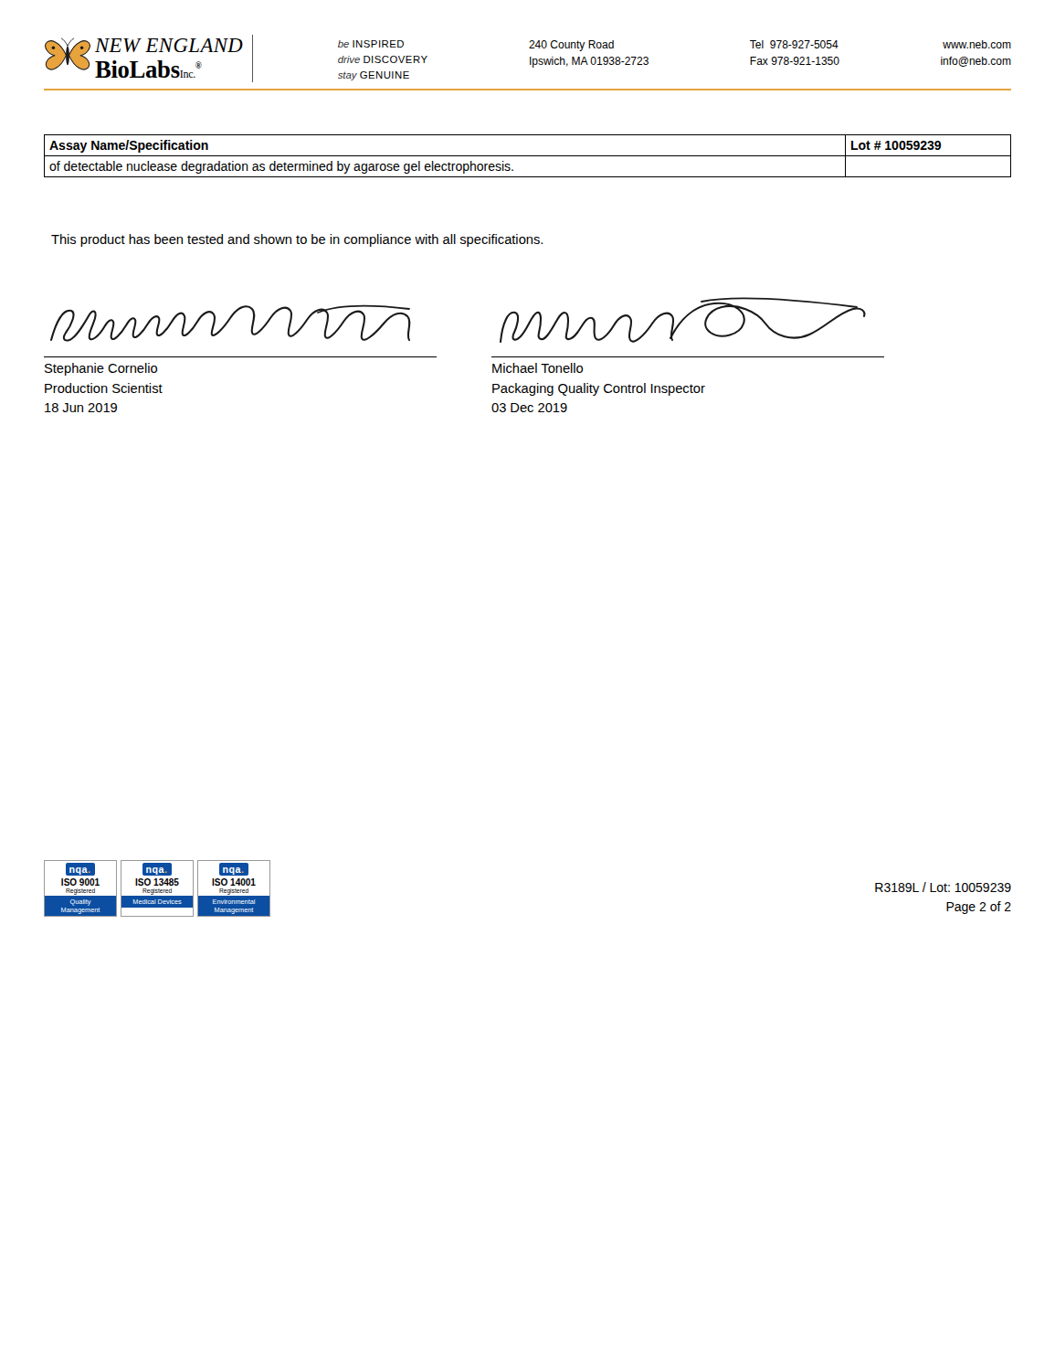NEW ENGLAND
BioLabsInc.®
be INSPIRED
drive DISCOVERY
stay GENUINE
240 County Road
Ipswich, MA 01938-2723
Tel 978-927-5054
Fax 978-921-1350
www.neb.com
info@neb.com
| Assay Name/Specification | Lot # 10059239 |
| --- | --- |
| of detectable nuclease degradation as determined by agarose gel electrophoresis. | |
This product has been tested and shown to be in compliance with all specifications.
Stephanie Cornelio
Production Scientist
18 Jun 2019
Michael Tonello
Packaging Quality Control Inspector
03 Dec 2019
nqa.
ISO 9001
Registered
Quality
Management
nqa.
ISO 13485
Registered
Medical Devices
nqa.
ISO 14001
Registered
Environmental
Management
R3189L / Lot: 10059239
Page 2 of 2